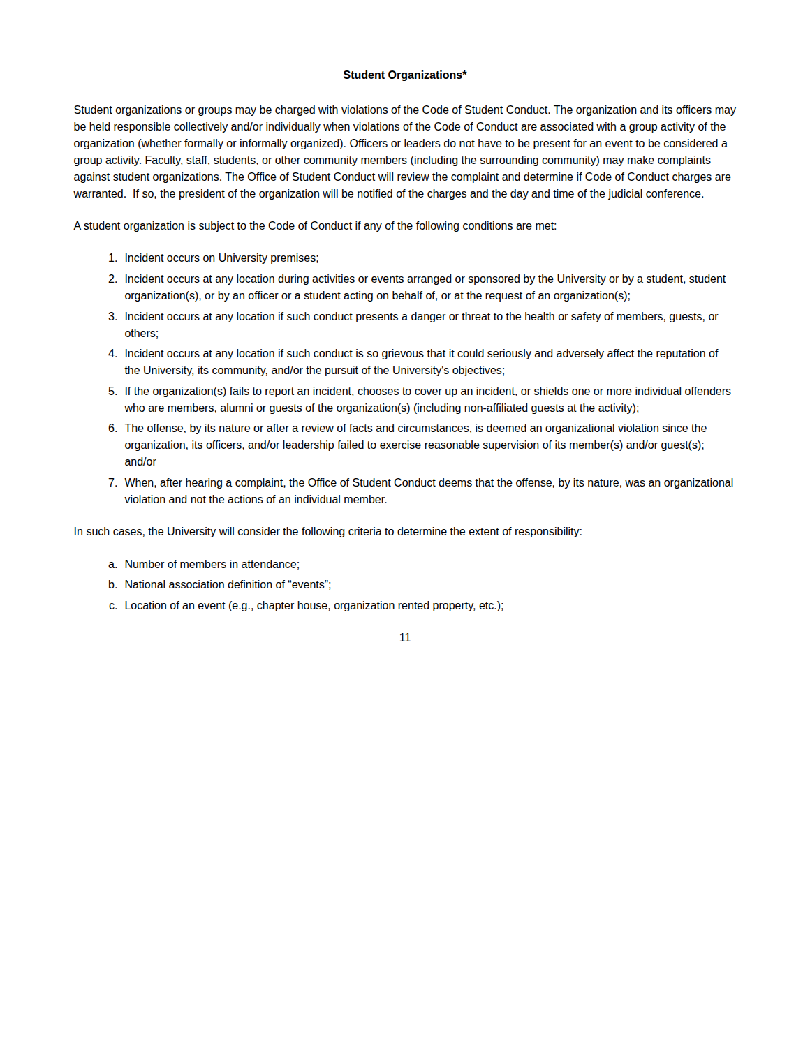Student Organizations*
Student organizations or groups may be charged with violations of the Code of Student Conduct. The organization and its officers may be held responsible collectively and/or individually when violations of the Code of Conduct are associated with a group activity of the organization (whether formally or informally organized). Officers or leaders do not have to be present for an event to be considered a group activity. Faculty, staff, students, or other community members (including the surrounding community) may make complaints against student organizations. The Office of Student Conduct will review the complaint and determine if Code of Conduct charges are warranted. If so, the president of the organization will be notified of the charges and the day and time of the judicial conference.
A student organization is subject to the Code of Conduct if any of the following conditions are met:
Incident occurs on University premises;
Incident occurs at any location during activities or events arranged or sponsored by the University or by a student, student organization(s), or by an officer or a student acting on behalf of, or at the request of an organization(s);
Incident occurs at any location if such conduct presents a danger or threat to the health or safety of members, guests, or others;
Incident occurs at any location if such conduct is so grievous that it could seriously and adversely affect the reputation of the University, its community, and/or the pursuit of the University's objectives;
If the organization(s) fails to report an incident, chooses to cover up an incident, or shields one or more individual offenders who are members, alumni or guests of the organization(s) (including non-affiliated guests at the activity);
The offense, by its nature or after a review of facts and circumstances, is deemed an organizational violation since the organization, its officers, and/or leadership failed to exercise reasonable supervision of its member(s) and/or guest(s); and/or
When, after hearing a complaint, the Office of Student Conduct deems that the offense, by its nature, was an organizational violation and not the actions of an individual member.
In such cases, the University will consider the following criteria to determine the extent of responsibility:
Number of members in attendance;
National association definition of “events”;
Location of an event (e.g., chapter house, organization rented property, etc.);
11